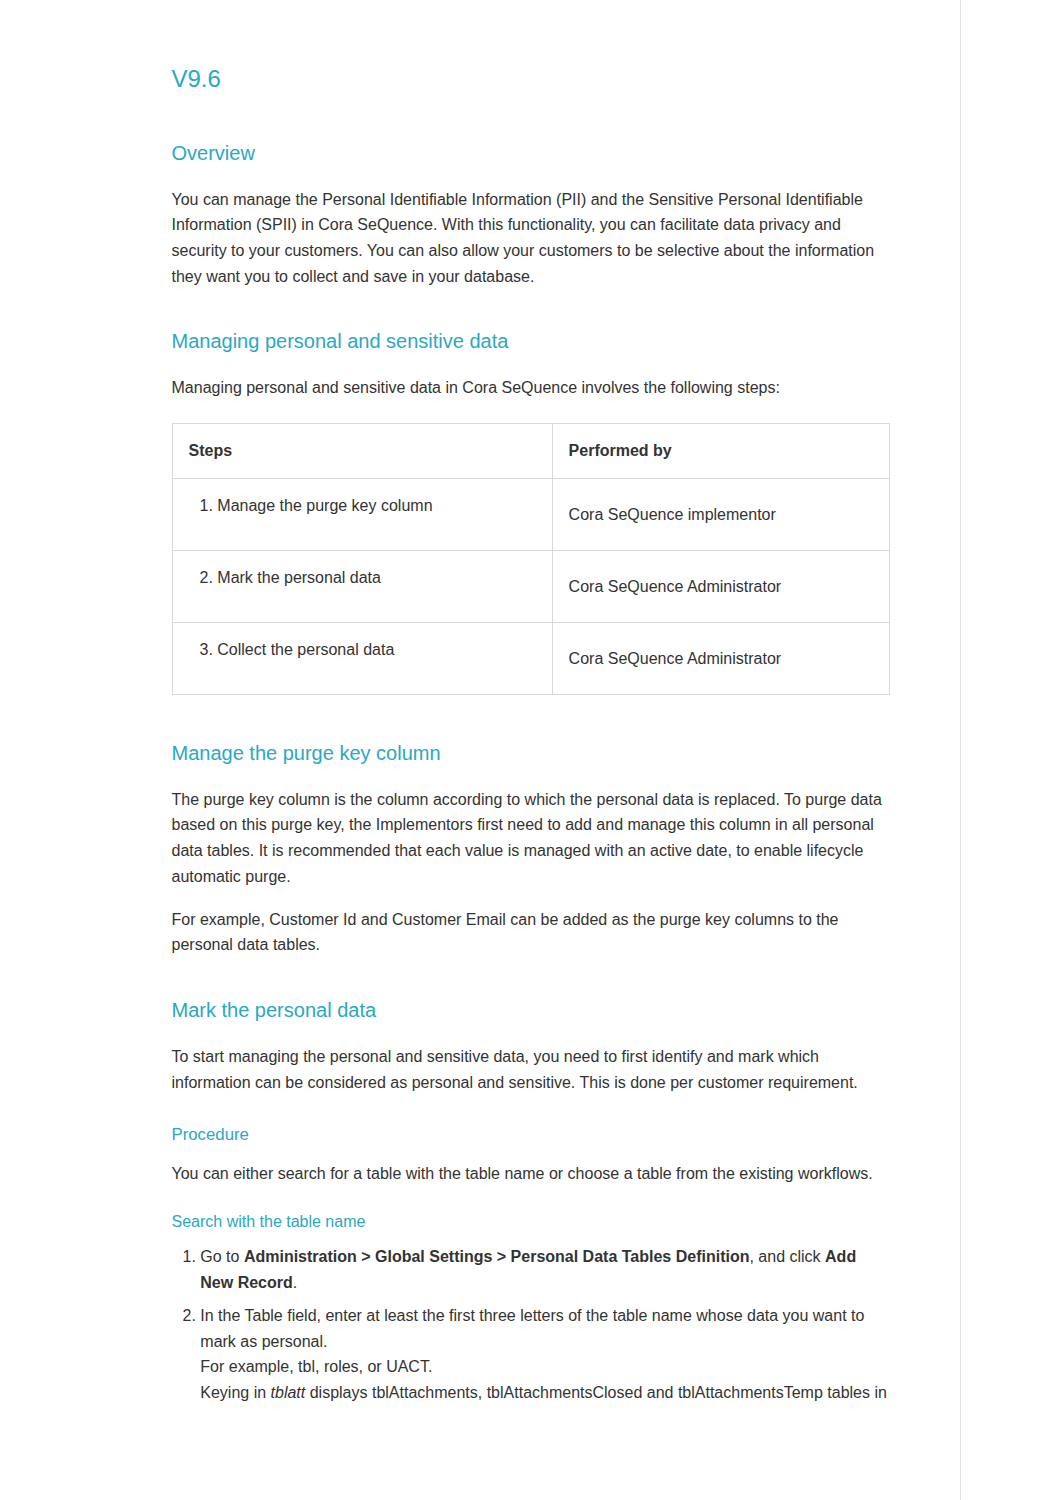V9.6
Overview
You can manage the Personal Identifiable Information (PII) and the Sensitive Personal Identifiable Information (SPII) in Cora SeQuence. With this functionality, you can facilitate data privacy and security to your customers. You can also allow your customers to be selective about the information they want you to collect and save in your database.
Managing personal and sensitive data
Managing personal and sensitive data in Cora SeQuence involves the following steps:
| Steps | Performed by |
| --- | --- |
| Manage the purge key column | Cora SeQuence implementor |
| Mark the personal data | Cora SeQuence Administrator |
| Collect the personal data | Cora SeQuence Administrator |
Manage the purge key column
The purge key column is the column according to which the personal data is replaced. To purge data based on this purge key, the Implementors first need to add and manage this column in all personal data tables. It is recommended that each value is managed with an active date, to enable lifecycle automatic purge.
For example, Customer Id and Customer Email can be added as the purge key columns to the personal data tables.
Mark the personal data
To start managing the personal and sensitive data, you need to first identify and mark which information can be considered as personal and sensitive. This is done per customer requirement.
Procedure
You can either search for a table with the table name or choose a table from the existing workflows.
Search with the table name
Go to Administration > Global Settings > Personal Data Tables Definition, and click Add New Record.
In the Table field, enter at least the first three letters of the table name whose data you want to mark as personal.
For example, tbl, roles, or UACT.
Keying in tblatt displays tblAttachments, tblAttachmentsClosed and tblAttachmentsTemp tables in